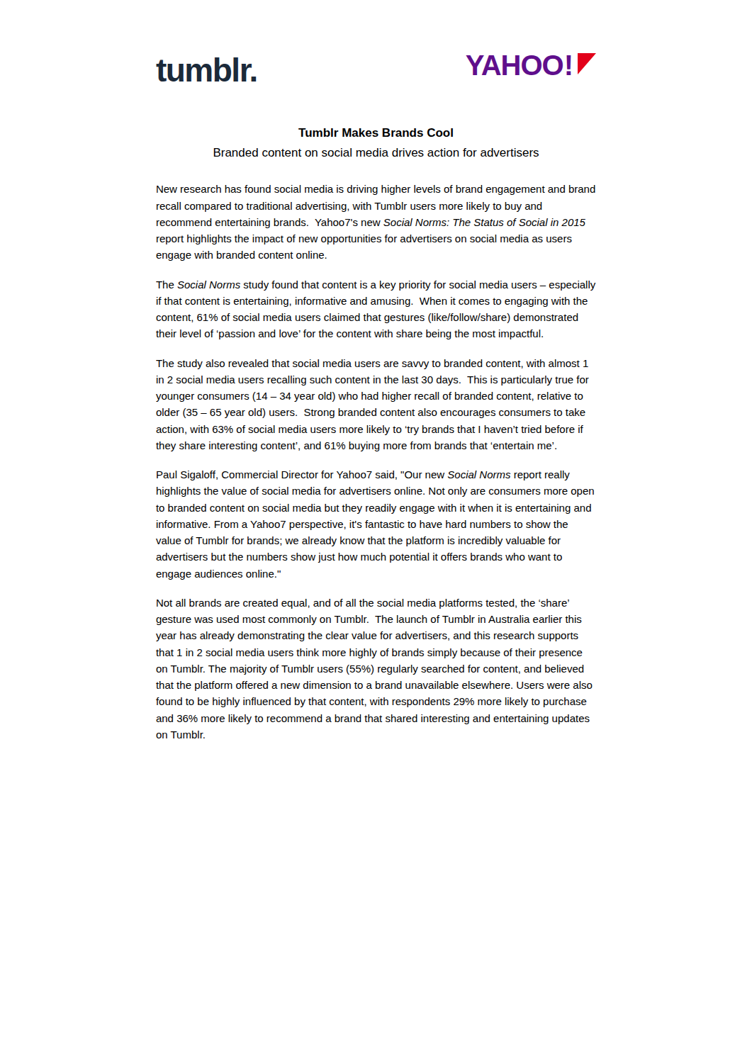tumblr.
YAHOO!
Tumblr Makes Brands Cool
Branded content on social media drives action for advertisers
New research has found social media is driving higher levels of brand engagement and brand recall compared to traditional advertising, with Tumblr users more likely to buy and recommend entertaining brands. Yahoo7's new Social Norms: The Status of Social in 2015 report highlights the impact of new opportunities for advertisers on social media as users engage with branded content online.
The Social Norms study found that content is a key priority for social media users – especially if that content is entertaining, informative and amusing. When it comes to engaging with the content, 61% of social media users claimed that gestures (like/follow/share) demonstrated their level of ‘passion and love’ for the content with share being the most impactful.
The study also revealed that social media users are savvy to branded content, with almost 1 in 2 social media users recalling such content in the last 30 days. This is particularly true for younger consumers (14 – 34 year old) who had higher recall of branded content, relative to older (35 – 65 year old) users. Strong branded content also encourages consumers to take action, with 63% of social media users more likely to ‘try brands that I haven’t tried before if they share interesting content’, and 61% buying more from brands that ‘entertain me’.
Paul Sigaloff, Commercial Director for Yahoo7 said, "Our new Social Norms report really highlights the value of social media for advertisers online. Not only are consumers more open to branded content on social media but they readily engage with it when it is entertaining and informative. From a Yahoo7 perspective, it's fantastic to have hard numbers to show the value of Tumblr for brands; we already know that the platform is incredibly valuable for advertisers but the numbers show just how much potential it offers brands who want to engage audiences online."
Not all brands are created equal, and of all the social media platforms tested, the ‘share’ gesture was used most commonly on Tumblr. The launch of Tumblr in Australia earlier this year has already demonstrating the clear value for advertisers, and this research supports that 1 in 2 social media users think more highly of brands simply because of their presence on Tumblr. The majority of Tumblr users (55%) regularly searched for content, and believed that the platform offered a new dimension to a brand unavailable elsewhere. Users were also found to be highly influenced by that content, with respondents 29% more likely to purchase and 36% more likely to recommend a brand that shared interesting and entertaining updates on Tumblr.